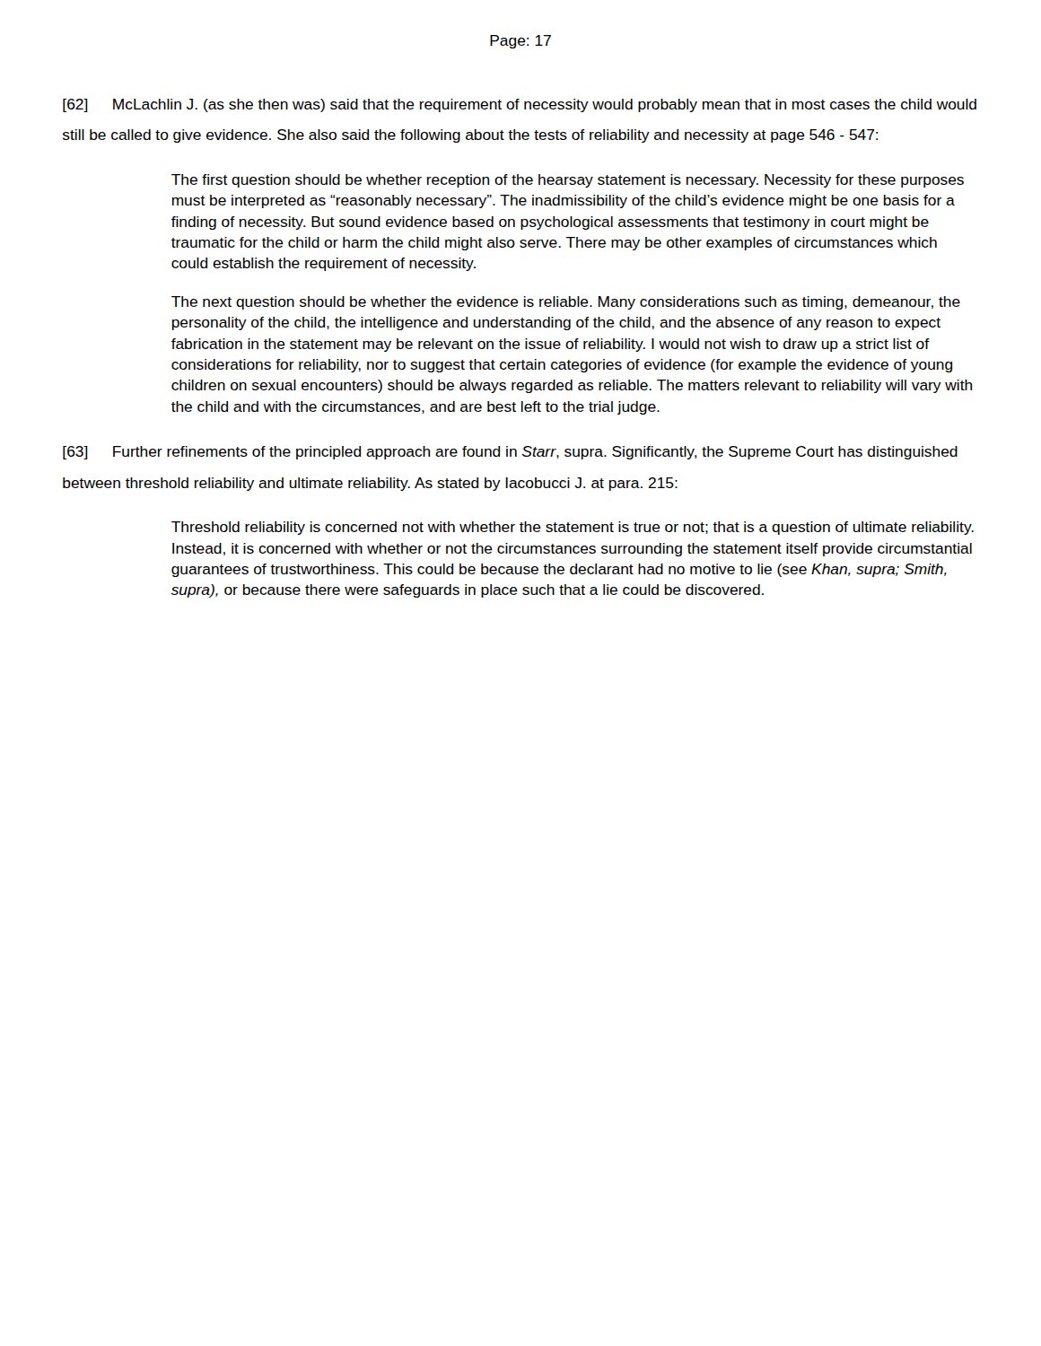Page: 17
[62] McLachlin J. (as she then was) said that the requirement of necessity would probably mean that in most cases the child would still be called to give evidence. She also said the following about the tests of reliability and necessity at page 546 - 547:
The first question should be whether reception of the hearsay statement is necessary. Necessity for these purposes must be interpreted as “reasonably necessary”. The inadmissibility of the child’s evidence might be one basis for a finding of necessity. But sound evidence based on psychological assessments that testimony in court might be traumatic for the child or harm the child might also serve. There may be other examples of circumstances which could establish the requirement of necessity.
The next question should be whether the evidence is reliable. Many considerations such as timing, demeanour, the personality of the child, the intelligence and understanding of the child, and the absence of any reason to expect fabrication in the statement may be relevant on the issue of reliability. I would not wish to draw up a strict list of considerations for reliability, nor to suggest that certain categories of evidence (for example the evidence of young children on sexual encounters) should be always regarded as reliable. The matters relevant to reliability will vary with the child and with the circumstances, and are best left to the trial judge.
[63] Further refinements of the principled approach are found in Starr, supra. Significantly, the Supreme Court has distinguished between threshold reliability and ultimate reliability. As stated by Iacobucci J. at para. 215:
Threshold reliability is concerned not with whether the statement is true or not; that is a question of ultimate reliability. Instead, it is concerned with whether or not the circumstances surrounding the statement itself provide circumstantial guarantees of trustworthiness. This could be because the declarant had no motive to lie (see Khan, supra; Smith, supra), or because there were safeguards in place such that a lie could be discovered.